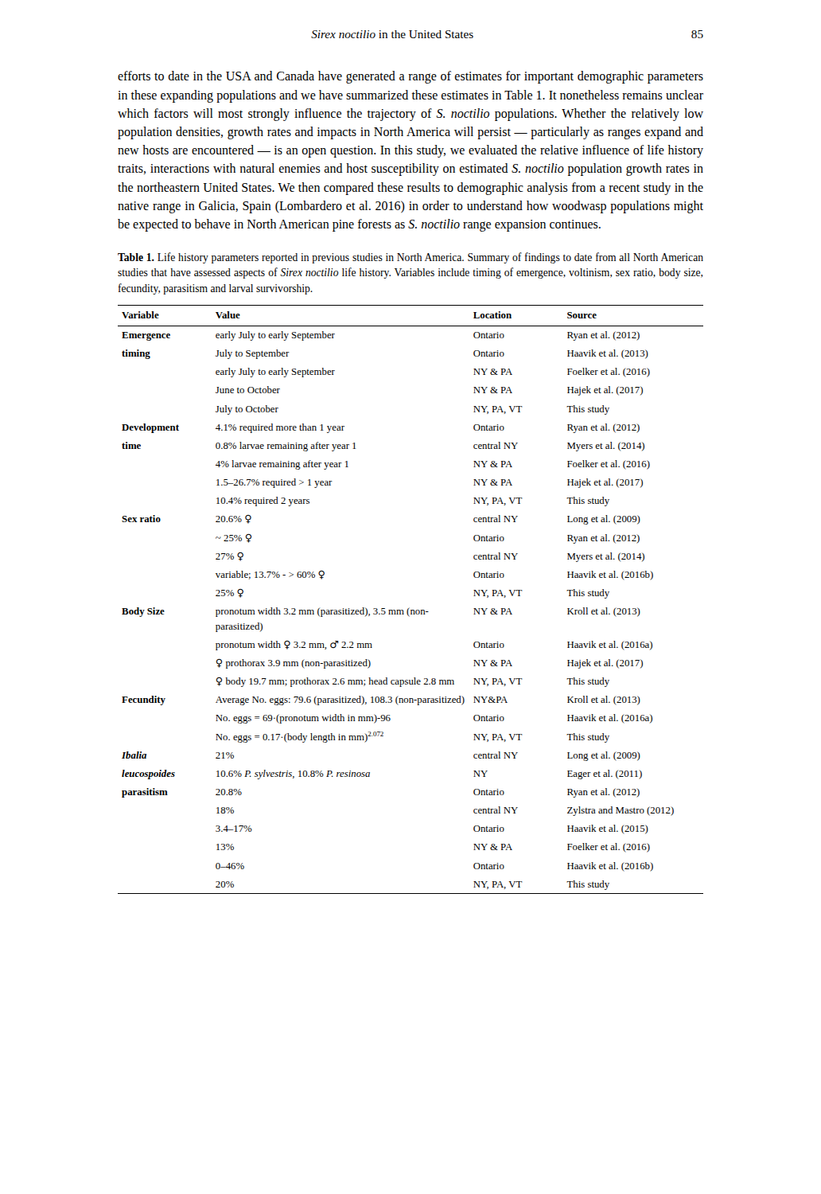Sirex noctilio in the United States
85
efforts to date in the USA and Canada have generated a range of estimates for important demographic parameters in these expanding populations and we have summarized these estimates in Table 1. It nonetheless remains unclear which factors will most strongly influence the trajectory of S. noctilio populations. Whether the relatively low population densities, growth rates and impacts in North America will persist — particularly as ranges expand and new hosts are encountered — is an open question. In this study, we evaluated the relative influence of life history traits, interactions with natural enemies and host susceptibility on estimated S. noctilio population growth rates in the northeastern United States. We then compared these results to demographic analysis from a recent study in the native range in Galicia, Spain (Lombardero et al. 2016) in order to understand how woodwasp populations might be expected to behave in North American pine forests as S. noctilio range expansion continues.
Table 1. Life history parameters reported in previous studies in North America. Summary of findings to date from all North American studies that have assessed aspects of Sirex noctilio life history. Variables include timing of emergence, voltinism, sex ratio, body size, fecundity, parasitism and larval survivorship.
| Variable | Value | Location | Source |
| --- | --- | --- | --- |
| Emergence | early July to early September | Ontario | Ryan et al. (2012) |
| timing | July to September | Ontario | Haavik et al. (2013) |
| | early July to early September | NY & PA | Foelker et al. (2016) |
| | June to October | NY & PA | Hajek et al. (2017) |
| | July to October | NY, PA, VT | This study |
| Development | 4.1% required more than 1 year | Ontario | Ryan et al. (2012) |
| time | 0.8% larvae remaining after year 1 | central NY | Myers et al. (2014) |
| | 4% larvae remaining after year 1 | NY & PA | Foelker et al. (2016) |
| | 1.5–26.7% required > 1 year | NY & PA | Hajek et al. (2017) |
| | 10.4% required 2 years | NY, PA, VT | This study |
| Sex ratio | 20.6% ♀ | central NY | Long et al. (2009) |
| | ~ 25% ♀ | Ontario | Ryan et al. (2012) |
| | 27% ♀ | central NY | Myers et al. (2014) |
| | variable; 13.7% - > 60% ♀ | Ontario | Haavik et al. (2016b) |
| | 25% ♀ | NY, PA, VT | This study |
| Body Size | pronotum width 3.2 mm (parasitized), 3.5 mm (non-parasitized) | NY & PA | Kroll et al. (2013) |
| | pronotum width ♀ 3.2 mm, ♂ 2.2 mm | Ontario | Haavik et al. (2016a) |
| | ♀ prothorax 3.9 mm (non-parasitized) | NY & PA | Hajek et al. (2017) |
| | ♀ body 19.7 mm; prothorax 2.6 mm; head capsule 2.8 mm | NY, PA, VT | This study |
| Fecundity | Average No. eggs: 79.6 (parasitized), 108.3 (non-parasitized) | NY&PA | Kroll et al. (2013) |
| | No. eggs = 69·(pronotum width in mm)-96 | Ontario | Haavik et al. (2016a) |
| | No. eggs = 0.17·(body length in mm) 2.072 | NY, PA, VT | This study |
| Ibalia | 21% | central NY | Long et al. (2009) |
| leucospoides | 10.6% P. sylvestris , 10.8% P. resinosa | NY | Eager et al. (2011) |
| parasitism | 20.8% | Ontario | Ryan et al. (2012) |
| | 18% | central NY | Zylstra and Mastro (2012) |
| | 3.4–17% | Ontario | Haavik et al. (2015) |
| | 13% | NY & PA | Foelker et al. (2016) |
| | 0–46% | Ontario | Haavik et al. (2016b) |
| | 20% | NY, PA, VT | This study |